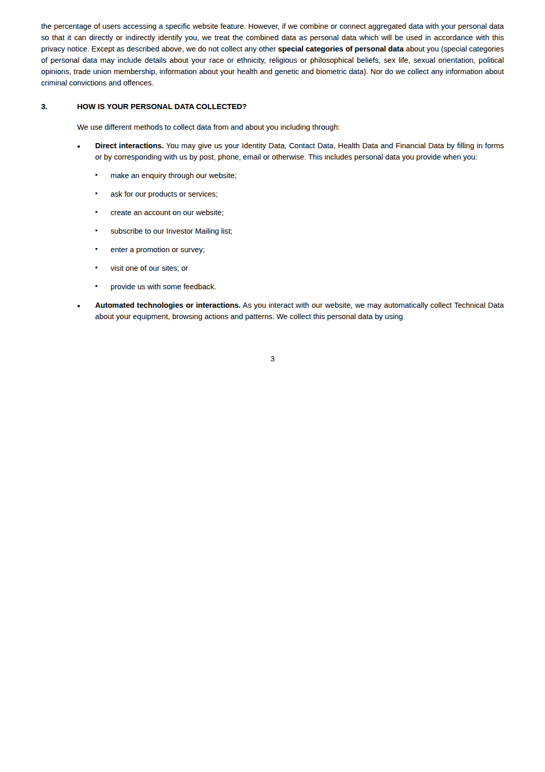the percentage of users accessing a specific website feature. However, if we combine or connect aggregated data with your personal data so that it can directly or indirectly identify you, we treat the combined data as personal data which will be used in accordance with this privacy notice. Except as described above, we do not collect any other special categories of personal data about you (special categories of personal data may include details about your race or ethnicity, religious or philosophical beliefs, sex life, sexual orientation, political opinions, trade union membership, information about your health and genetic and biometric data). Nor do we collect any information about criminal convictions and offences.
3.
How is your personal data collected?
We use different methods to collect data from and about you including through:
Direct interactions. You may give us your Identity Data, Contact Data, Health Data and Financial Data by filling in forms or by corresponding with us by post, phone, email or otherwise. This includes personal data you provide when you:
make an enquiry through our website;
ask for our products or services;
create an account on our website;
subscribe to our Investor Mailing list;
enter a promotion or survey;
visit one of our sites; or
provide us with some feedback.
Automated technologies or interactions. As you interact with our website, we may automatically collect Technical Data about your equipment, browsing actions and patterns. We collect this personal data by using
3